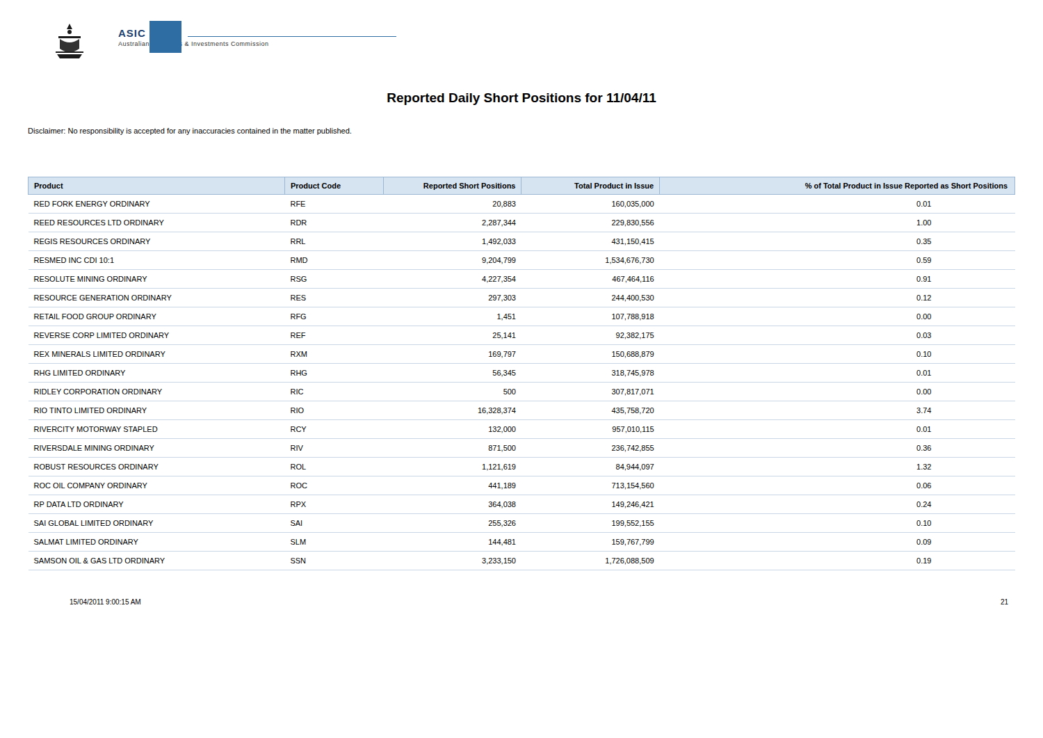ASIC
Australian Securities & Investments Commission
Reported Daily Short Positions for 11/04/11
Disclaimer: No responsibility is accepted for any inaccuracies contained in the matter published.
| Product | Product Code | Reported Short Positions | Total Product in Issue | % of Total Product in Issue Reported as Short Positions |
| --- | --- | --- | --- | --- |
| RED FORK ENERGY ORDINARY | RFE | 20,883 | 160,035,000 | 0.01 |
| REED RESOURCES LTD ORDINARY | RDR | 2,287,344 | 229,830,556 | 1.00 |
| REGIS RESOURCES ORDINARY | RRL | 1,492,033 | 431,150,415 | 0.35 |
| RESMED INC CDI 10:1 | RMD | 9,204,799 | 1,534,676,730 | 0.59 |
| RESOLUTE MINING ORDINARY | RSG | 4,227,354 | 467,464,116 | 0.91 |
| RESOURCE GENERATION ORDINARY | RES | 297,303 | 244,400,530 | 0.12 |
| RETAIL FOOD GROUP ORDINARY | RFG | 1,451 | 107,788,918 | 0.00 |
| REVERSE CORP LIMITED ORDINARY | REF | 25,141 | 92,382,175 | 0.03 |
| REX MINERALS LIMITED ORDINARY | RXM | 169,797 | 150,688,879 | 0.10 |
| RHG LIMITED ORDINARY | RHG | 56,345 | 318,745,978 | 0.01 |
| RIDLEY CORPORATION ORDINARY | RIC | 500 | 307,817,071 | 0.00 |
| RIO TINTO LIMITED ORDINARY | RIO | 16,328,374 | 435,758,720 | 3.74 |
| RIVERCITY MOTORWAY STAPLED | RCY | 132,000 | 957,010,115 | 0.01 |
| RIVERSDALE MINING ORDINARY | RIV | 871,500 | 236,742,855 | 0.36 |
| ROBUST RESOURCES ORDINARY | ROL | 1,121,619 | 84,944,097 | 1.32 |
| ROC OIL COMPANY ORDINARY | ROC | 441,189 | 713,154,560 | 0.06 |
| RP DATA LTD ORDINARY | RPX | 364,038 | 149,246,421 | 0.24 |
| SAI GLOBAL LIMITED ORDINARY | SAI | 255,326 | 199,552,155 | 0.10 |
| SALMAT LIMITED ORDINARY | SLM | 144,481 | 159,767,799 | 0.09 |
| SAMSON OIL & GAS LTD ORDINARY | SSN | 3,233,150 | 1,726,088,509 | 0.19 |
15/04/2011 9:00:15 AM
21